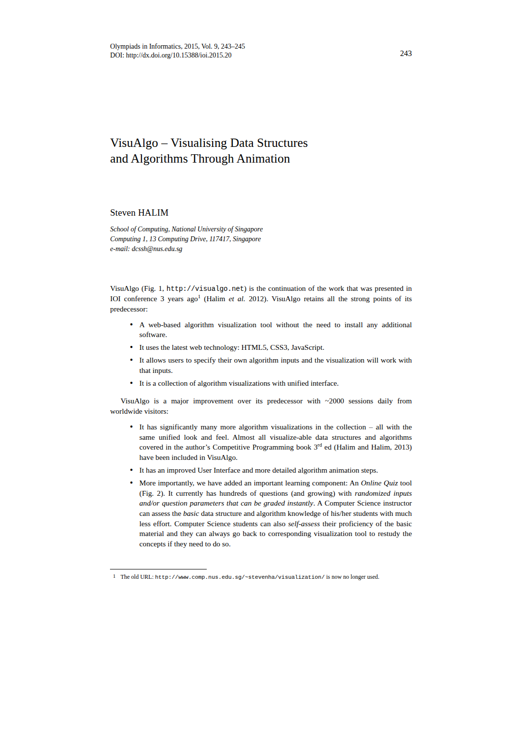Olympiads in Informatics, 2015, Vol. 9, 243–245
DOI: http://dx.doi.org/10.15388/ioi.2015.20
243
VisuAlgo – Visualising Data Structures
and Algorithms Through Animation
Steven HALIM
School of Computing, National University of Singapore
Computing 1, 13 Computing Drive, 117417, Singapore
e-mail: dcssh@nus.edu.sg
VisuAlgo (Fig. 1, http://visualgo.net) is the continuation of the work that was presented in IOI conference 3 years ago1 (Halim et al. 2012). VisuAlgo retains all the strong points of its predecessor:
A web-based algorithm visualization tool without the need to install any additional software.
It uses the latest web technology: HTML5, CSS3, JavaScript.
It allows users to specify their own algorithm inputs and the visualization will work with that inputs.
It is a collection of algorithm visualizations with unified interface.
VisuAlgo is a major improvement over its predecessor with ~2000 sessions daily from worldwide visitors:
It has significantly many more algorithm visualizations in the collection – all with the same unified look and feel. Almost all visualize-able data structures and algorithms covered in the author’s Competitive Programming book 3rd ed (Halim and Halim, 2013) have been included in VisuAlgo.
It has an improved User Interface and more detailed algorithm animation steps.
More importantly, we have added an important learning component: An Online Quiz tool (Fig. 2). It currently has hundreds of questions (and growing) with randomized inputs and/or question parameters that can be graded instantly. A Computer Science instructor can assess the basic data structure and algorithm knowledge of his/her students with much less effort. Computer Science students can also self-assess their proficiency of the basic material and they can always go back to corresponding visualization tool to restudy the concepts if they need to do so.
1 The old URL: http://www.comp.nus.edu.sg/~stevenha/visualization/ is now no longer used.